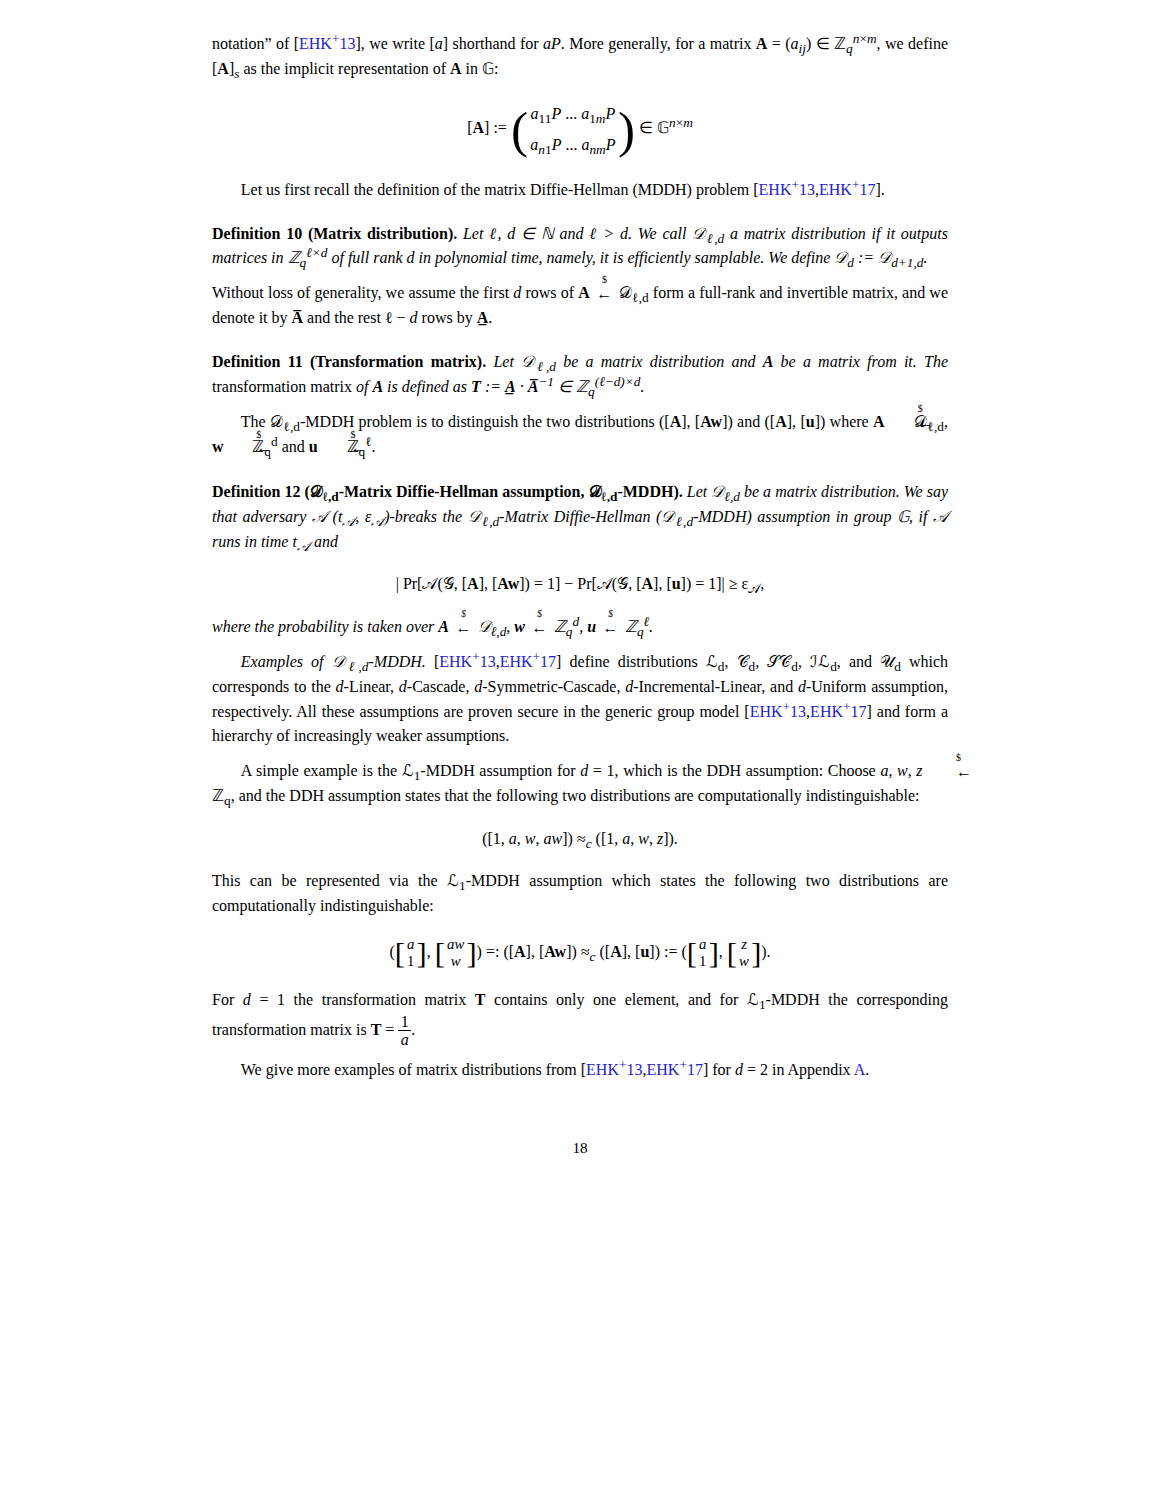notation” of [EHK+13], we write [a] shorthand for aP. More generally, for a matrix A = (aij) ∈ ℤqn×m, we define [A]s as the implicit representation of A in 𝔾:
[A] := ( a11P ... a1mP an1P ... anmP ) ∈ 𝔾n×m
Let us first recall the definition of the matrix Diffie-Hellman (MDDH) problem [EHK+13,EHK+17].
Definition 10 (Matrix distribution). Let ℓ, d ∈ ℕ and ℓ > d. We call 𝒟ℓ,d a matrix distribution if it outputs matrices in ℤqℓ×d of full rank d in polynomial time, namely, it is efficiently samplable. We define 𝒟d := 𝒟d+1,d.
Without loss of generality, we assume the first d rows of A $← 𝒟ℓ,d form a full-rank and invertible matrix, and we denote it by A̅ and the rest ℓ − d rows by A̲.
Definition 11 (Transformation matrix). Let 𝒟ℓ,d be a matrix distribution and A be a matrix from it. The transformation matrix of A is defined as T := A̲ · A̅−1 ∈ ℤq(ℓ−d)×d.
The 𝒟ℓ,d-MDDH problem is to distinguish the two distributions ([A], [Aw]) and ([A], [u]) where A $← 𝒟ℓ,d, w $← ℤqd and u $← ℤqℓ.
Definition 12 (𝒟ℓ,d-Matrix Diffie-Hellman assumption, 𝒟ℓ,d-MDDH). Let 𝒟ℓ,d be a matrix distribution. We say that adversary 𝒜 (t𝒜, ε𝒜)-breaks the 𝒟ℓ,d-Matrix Diffie-Hellman (𝒟ℓ,d-MDDH) assumption in group 𝔾, if 𝒜 runs in time t𝒜 and
| Pr[𝒜(𝒢, [A], [Aw]) = 1] − Pr[𝒜(𝒢, [A], [u]) = 1]| ≥ ε𝒜,
where the probability is taken over A $← 𝒟ℓ,d, w $← ℤqd, u $← ℤqℓ.
Examples of 𝒟ℓ,d-MDDH. [EHK+13,EHK+17] define distributions ℒd, 𝒞d, 𝒮𝒞d, ℐℒd, and 𝒰d which corresponds to the d-Linear, d-Cascade, d-Symmetric-Cascade, d-Incremental-Linear, and d-Uniform assumption, respectively. All these assumptions are proven secure in the generic group model [EHK+13,EHK+17] and form a hierarchy of increasingly weaker assumptions.
A simple example is the ℒ1-MDDH assumption for d = 1, which is the DDH assumption: Choose a, w, z $← ℤq, and the DDH assumption states that the following two distributions are computationally indistinguishable:
([1, a, w, aw]) ≈c ([1, a, w, z]).
This can be represented via the ℒ1-MDDH assumption which states the following two distributions are computationally indistinguishable:
([a 1], [aw w]) =: ([A], [Aw]) ≈c ([A], [u]) := ([a 1], [zw]).
For d = 1 the transformation matrix T contains only one element, and for ℒ1-MDDH the corresponding transformation matrix is T = 1 a.
We give more examples of matrix distributions from [EHK+13,EHK+17] for d = 2 in Appendix A.
18